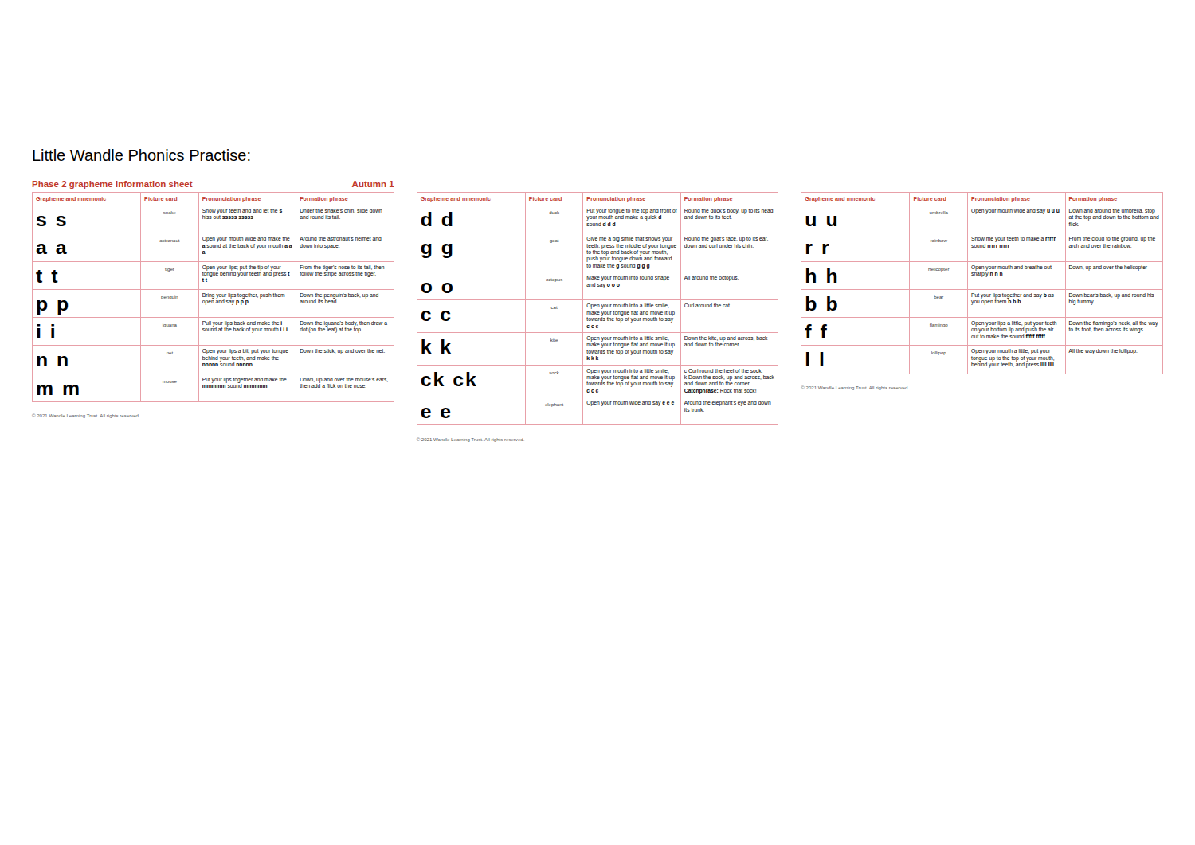Little Wandle Phonics Practise:
Phase 2 grapheme information sheet Autumn 1
| Grapheme and mnemonic | Picture card | Pronunciation phrase | Formation phrase |
| --- | --- | --- | --- |
| s s | snake | Show your teeth and and let the s hiss out sssss sssss | Under the snake's chin, slide down and round its tail. |
| a a | astronaut | Open your mouth wide and make the a sound at the back of your mouth a a a | Around the astronaut's helmet and down into space. |
| t t | tiger | Open your lips; put the tip of your tongue behind your teeth and press t t t | From the tiger's nose to its tail, then follow the stripe across the tiger. |
| p p | penguin | Bring your lips together, push them open and say p p p | Down the penguin's back, up and around its head. |
| i i | iguana | Pull your lips back and make the i sound at the back of your mouth i i i | Down the iguana's body, then draw a dot (on the leaf) at the top. |
| n n | net | Open your lips a bit, put your tongue behind your teeth, and make the nnnnn sound nnnnn | Down the stick, up and over the net. |
| m m | mouse | Put your lips together and make the mmmmm sound mmmmm | Down, up and over the mouse's ears, then add a flick on the nose. |
© 2021 Wandle Learning Trust. All rights reserved.
Phase 2 grapheme information sheet Autumn 1
| Grapheme and mnemonic | Picture card | Pronunciation phrase | Formation phrase |
| --- | --- | --- | --- |
| d d | duck | Put your tongue to the top and front of your mouth and make a quick d sound d d d | Round the duck's body, up to its head and down to its feet. |
| g g | goat | Give me a big smile that shows your teeth, press the middle of your tongue to the top and back of your mouth, push your tongue down and forward to make the g sound g g g | Round the goat's face, up to its ear, down and curl under his chin. |
| o o | octopus | Make your mouth into round shape and say o o o | All around the octopus. |
| c c | cat | Open your mouth into a little smile, make your tongue flat and move it up towards the top of your mouth to say c c c | Curl around the cat. |
| k k | kite | Open your mouth into a little smile, make your tongue flat and move it up towards the top of your mouth to say k k k | Down the kite, up and across, back and down to the corner. |
| ck ck | sock | Open your mouth into a little smile, make your tongue flat and move it up towards the top of your mouth to say c c c | c Curl round the heel of the sock. k Down the sock, up and across, back and down and to the corner Catchphrase: Rock that sock! |
| e e | elephant | Open your mouth wide and say e e e | Around the elephant's eye and down its trunk. |
© 2021 Wandle Learning Trust. All rights reserved.
Phase 2 grapheme information sheet Autumn 1
| Grapheme and mnemonic | Picture card | Pronunciation phrase | Formation phrase |
| --- | --- | --- | --- |
| u u | umbrella | Open your mouth wide and say u u u | Down and around the umbrella, stop at the top and down to the bottom and flick. |
| r r | rainbow | Show me your teeth to make a rrrrr sound rrrrr rrrrr | From the cloud to the ground, up the arch and over the rainbow. |
| h h | helicopter | Open your mouth and breathe out sharply h h h | Down, up and over the helicopter |
| b b | bear | Put your lips together and say b as you open them b b b | Down bear's back, up and round his big tummy. |
| f f | flamingo | Open your lips a little, put your teeth on your bottom lip and push the air out to make the sound fffff fffff | Down the flamingo's neck, all the way to its foot, then across its wings. |
| l l | lollipop | Open your mouth a little, put your tongue up to the top of your mouth, behind your teeth, and press llll llll | All the way down the lollipop. |
© 2021 Wandle Learning Trust. All rights reserved.